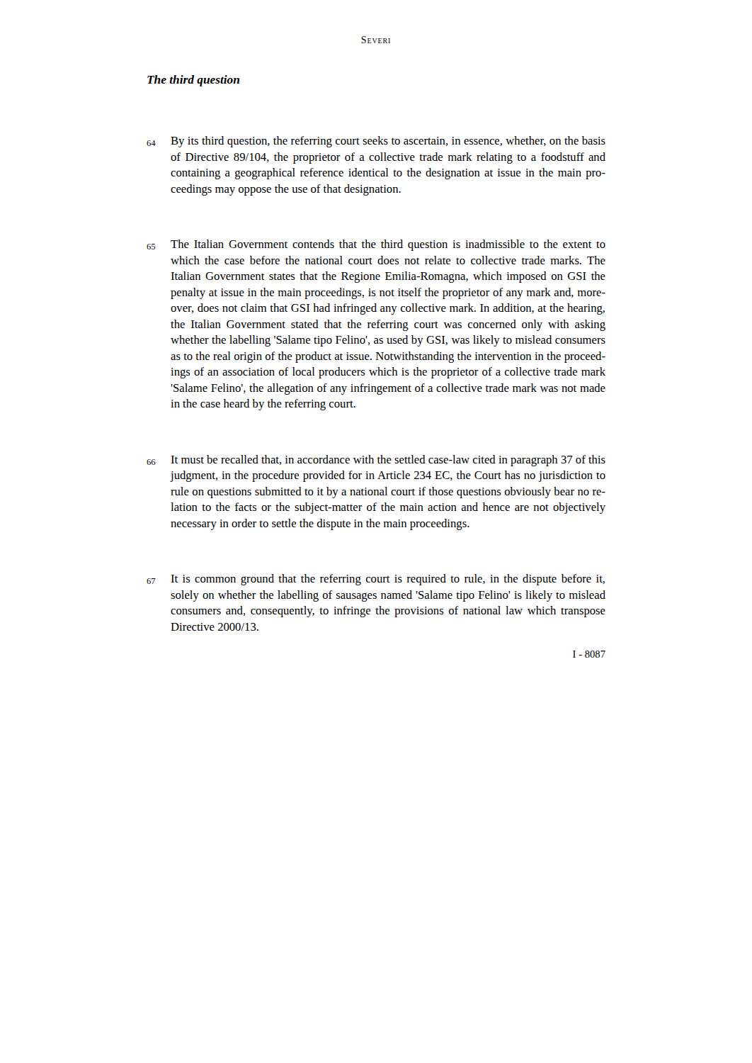Severi
The third question
64
By its third question, the referring court seeks to ascertain, in essence, whether, on the basis of Directive 89/104, the proprietor of a collective trade mark relating to a foodstuff and containing a geographical reference identical to the designation at issue in the main proceedings may oppose the use of that designation.
65
The Italian Government contends that the third question is inadmissible to the extent to which the case before the national court does not relate to collective trade marks. The Italian Government states that the Regione Emilia-Romagna, which imposed on GSI the penalty at issue in the main proceedings, is not itself the proprietor of any mark and, moreover, does not claim that GSI had infringed any collective mark. In addition, at the hearing, the Italian Government stated that the referring court was concerned only with asking whether the labelling 'Salame tipo Felino', as used by GSI, was likely to mislead consumers as to the real origin of the product at issue. Notwithstanding the intervention in the proceedings of an association of local producers which is the proprietor of a collective trade mark 'Salame Felino', the allegation of any infringement of a collective trade mark was not made in the case heard by the referring court.
66
It must be recalled that, in accordance with the settled case-law cited in paragraph 37 of this judgment, in the procedure provided for in Article 234 EC, the Court has no jurisdiction to rule on questions submitted to it by a national court if those questions obviously bear no relation to the facts or the subject-matter of the main action and hence are not objectively necessary in order to settle the dispute in the main proceedings.
67
It is common ground that the referring court is required to rule, in the dispute before it, solely on whether the labelling of sausages named 'Salame tipo Felino' is likely to mislead consumers and, consequently, to infringe the provisions of national law which transpose Directive 2000/13.
I - 8087